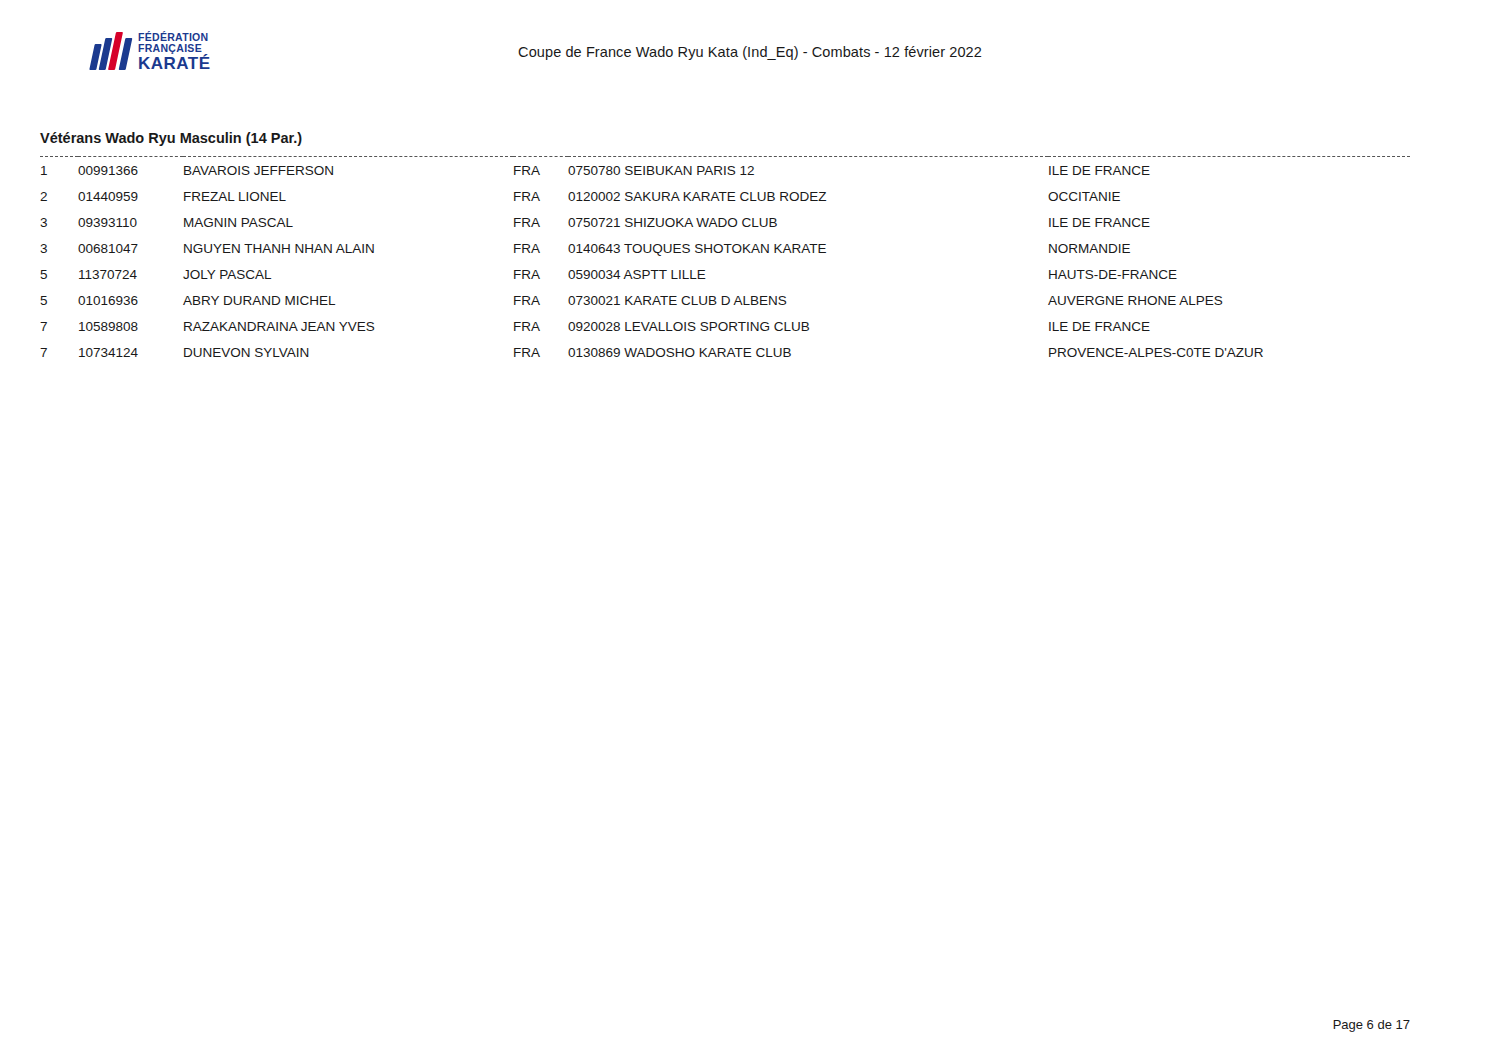FÉDÉRATION
FRANÇAISE
KARATÉ
Coupe de France Wado Ryu Kata (Ind_Eq) - Combats - 12 février 2022
Vétérans Wado Ryu Masculin (14 Par.)
| 1 | 00991366 | BAVAROIS JEFFERSON | FRA | 0750780 SEIBUKAN PARIS 12 | ILE DE FRANCE |
| 2 | 01440959 | FREZAL LIONEL | FRA | 0120002 SAKURA KARATE CLUB RODEZ | OCCITANIE |
| 3 | 09393110 | MAGNIN PASCAL | FRA | 0750721 SHIZUOKA WADO CLUB | ILE DE FRANCE |
| 3 | 00681047 | NGUYEN THANH NHAN ALAIN | FRA | 0140643 TOUQUES SHOTOKAN KARATE | NORMANDIE |
| 5 | 11370724 | JOLY PASCAL | FRA | 0590034 ASPTT LILLE | HAUTS-DE-FRANCE |
| 5 | 01016936 | ABRY DURAND MICHEL | FRA | 0730021 KARATE CLUB D ALBENS | AUVERGNE RHONE ALPES |
| 7 | 10589808 | RAZAKANDRAINA JEAN YVES | FRA | 0920028 LEVALLOIS SPORTING CLUB | ILE DE FRANCE |
| 7 | 10734124 | DUNEVON SYLVAIN | FRA | 0130869 WADOSHO KARATE CLUB | PROVENCE-ALPES-C0TE D'AZUR |
Page 6 de 17